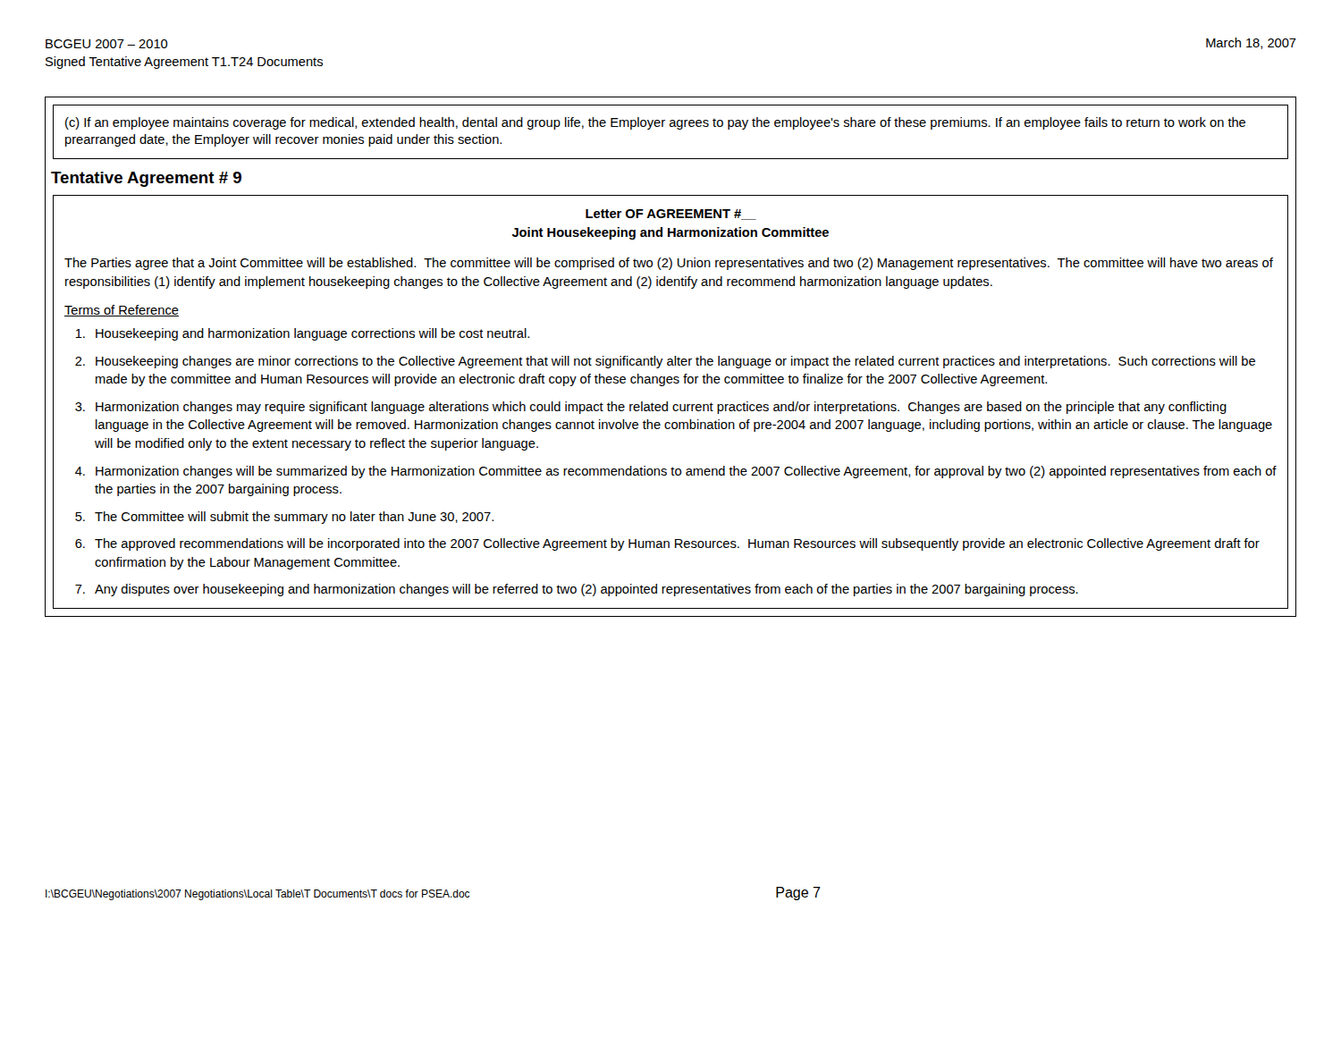BCGEU 2007 – 2010
Signed Tentative Agreement T1.T24 Documents
March 18, 2007
(c) If an employee maintains coverage for medical, extended health, dental and group life, the Employer agrees to pay the employee's share of these premiums. If an employee fails to return to work on the prearranged date, the Employer will recover monies paid under this section.
Tentative Agreement # 9
Letter OF AGREEMENT #__
Joint Housekeeping and Harmonization Committee
The Parties agree that a Joint Committee will be established. The committee will be comprised of two (2) Union representatives and two (2) Management representatives. The committee will have two areas of responsibilities (1) identify and implement housekeeping changes to the Collective Agreement and (2) identify and recommend harmonization language updates.
Terms of Reference
Housekeeping and harmonization language corrections will be cost neutral.
Housekeeping changes are minor corrections to the Collective Agreement that will not significantly alter the language or impact the related current practices and interpretations. Such corrections will be made by the committee and Human Resources will provide an electronic draft copy of these changes for the committee to finalize for the 2007 Collective Agreement.
Harmonization changes may require significant language alterations which could impact the related current practices and/or interpretations. Changes are based on the principle that any conflicting language in the Collective Agreement will be removed. Harmonization changes cannot involve the combination of pre-2004 and 2007 language, including portions, within an article or clause. The language will be modified only to the extent necessary to reflect the superior language.
Harmonization changes will be summarized by the Harmonization Committee as recommendations to amend the 2007 Collective Agreement, for approval by two (2) appointed representatives from each of the parties in the 2007 bargaining process.
The Committee will submit the summary no later than June 30, 2007.
The approved recommendations will be incorporated into the 2007 Collective Agreement by Human Resources. Human Resources will subsequently provide an electronic Collective Agreement draft for confirmation by the Labour Management Committee.
Any disputes over housekeeping and harmonization changes will be referred to two (2) appointed representatives from each of the parties in the 2007 bargaining process.
I:\BCGEU\Negotiations\2007 Negotiations\Local Table\T Documents\T docs for PSEA.doc
Page 7